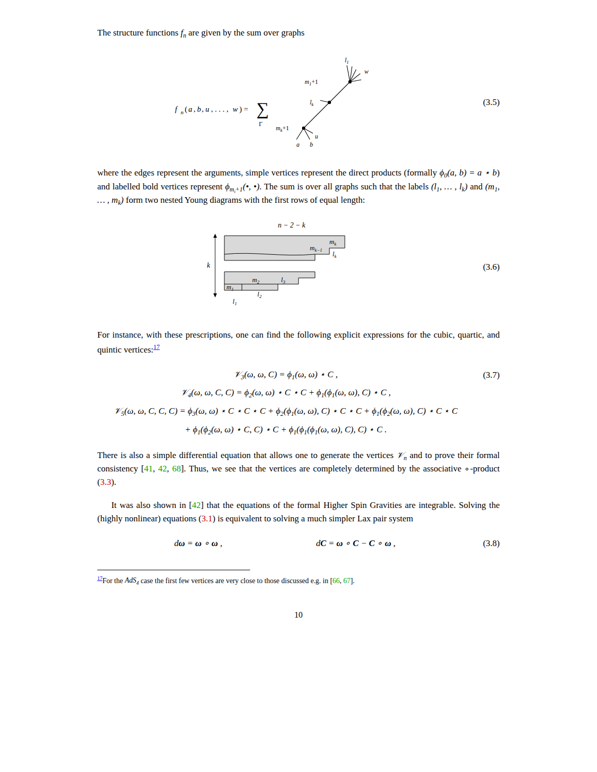The structure functions fn are given by the sum over graphs
f n ( a , b , u , . . . , w ) = ∑ Γ mk+1 lk a b u m1+1 l1 w
(3.5)
where the edges represent the arguments, simple vertices represent the direct products (formally ϕ0(a, b) = a ⋆ b) and labelled bold vertices represent ϕmi+1(•, •). The sum is over all graphs such that the labels (l1, … , lk) and (m1, … , mk) form two nested Young diagrams with the first rows of equal length:
n − 2 − k k mk mk−1 lk m2 m1 l3 l2 l1
(3.6)
For instance, with these prescriptions, one can find the following explicit expressions for the cubic, quartic, and quintic vertices:17
𝒱3(ω, ω, C) = ϕ1(ω, ω) ⋆ C ,
𝒱4(ω, ω, C, C) = ϕ2(ω, ω) ⋆ C ⋆ C + ϕ1(ϕ1(ω, ω), C) ⋆ C ,
𝒱5(ω, ω, C, C, C) = ϕ3(ω, ω) ⋆ C ⋆ C ⋆ C + ϕ2(ϕ1(ω, ω), C) ⋆ C ⋆ C + ϕ1(ϕ2(ω, ω), C) ⋆ C ⋆ C
+ ϕ1(ϕ2(ω, ω) ⋆ C, C) ⋆ C + ϕ1(ϕ1(ϕ1(ω, ω), C), C) ⋆ C .
(3.7)
There is also a simple differential equation that allows one to generate the vertices 𝒱n and to prove their formal consistency [41, 42, 68]. Thus, we see that the vertices are completely determined by the associative ∘-product (3.3).
It was also shown in [42] that the equations of the formal Higher Spin Gravities are integrable. Solving the (highly nonlinear) equations (3.1) is equivalent to solving a much simpler Lax pair system
dω = ω ∘ ω , dC = ω ∘ C − C ∘ ω ,
(3.8)
17 For the AdS4 case the first few vertices are very close to those discussed e.g. in [66, 67].
10